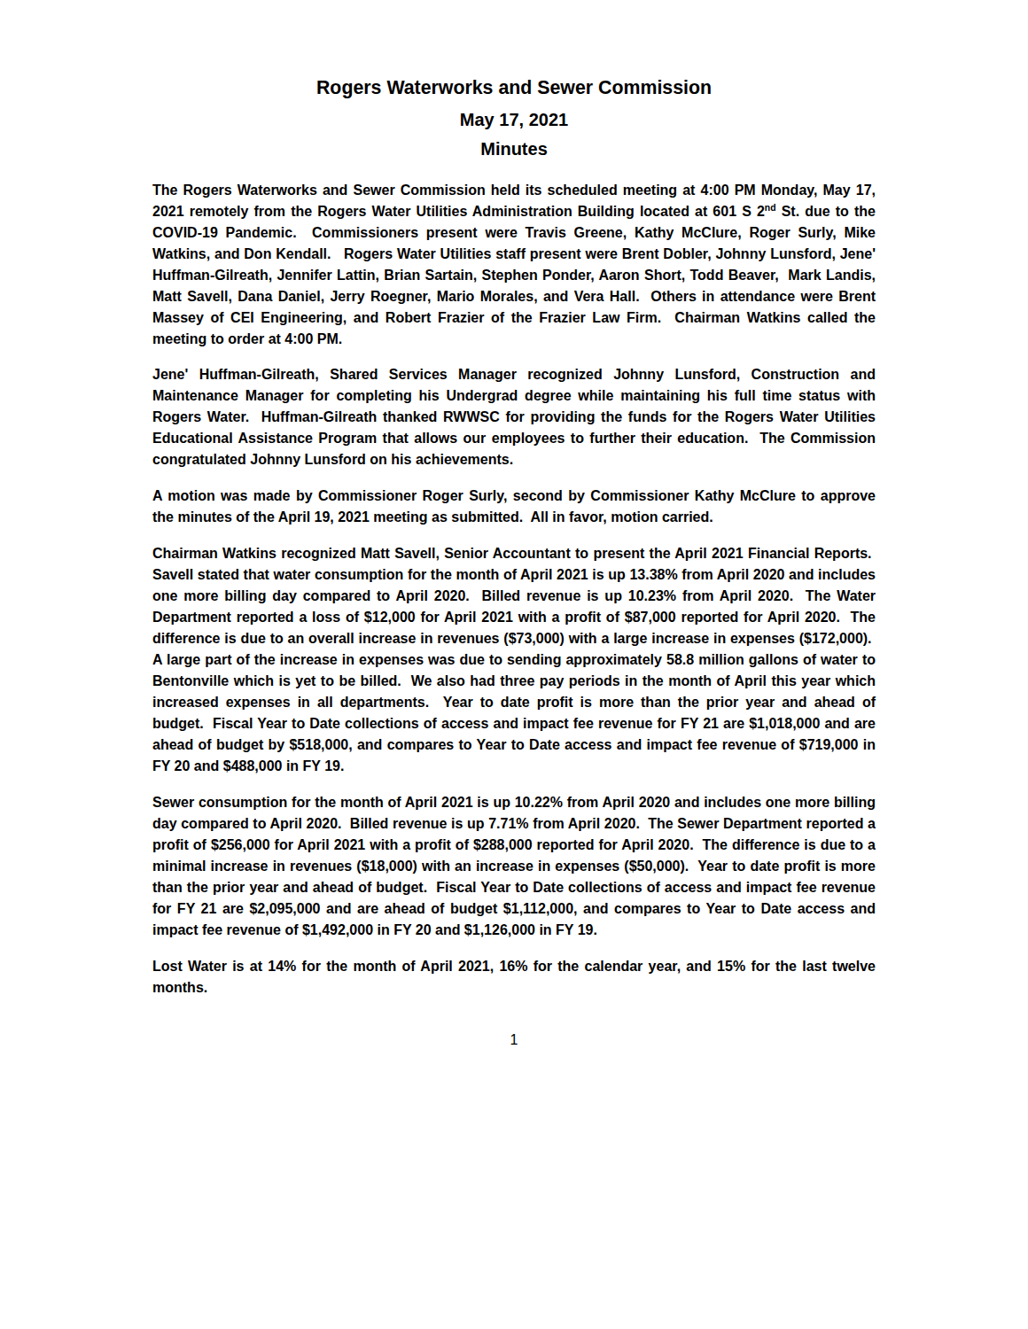Rogers Waterworks and Sewer Commission
May 17, 2021
Minutes
The Rogers Waterworks and Sewer Commission held its scheduled meeting at 4:00 PM Monday, May 17, 2021 remotely from the Rogers Water Utilities Administration Building located at 601 S 2nd St. due to the COVID-19 Pandemic. Commissioners present were Travis Greene, Kathy McClure, Roger Surly, Mike Watkins, and Don Kendall. Rogers Water Utilities staff present were Brent Dobler, Johnny Lunsford, Jene' Huffman-Gilreath, Jennifer Lattin, Brian Sartain, Stephen Ponder, Aaron Short, Todd Beaver, Mark Landis, Matt Savell, Dana Daniel, Jerry Roegner, Mario Morales, and Vera Hall. Others in attendance were Brent Massey of CEI Engineering, and Robert Frazier of the Frazier Law Firm. Chairman Watkins called the meeting to order at 4:00 PM.
Jene' Huffman-Gilreath, Shared Services Manager recognized Johnny Lunsford, Construction and Maintenance Manager for completing his Undergrad degree while maintaining his full time status with Rogers Water. Huffman-Gilreath thanked RWWSC for providing the funds for the Rogers Water Utilities Educational Assistance Program that allows our employees to further their education. The Commission congratulated Johnny Lunsford on his achievements.
A motion was made by Commissioner Roger Surly, second by Commissioner Kathy McClure to approve the minutes of the April 19, 2021 meeting as submitted. All in favor, motion carried.
Chairman Watkins recognized Matt Savell, Senior Accountant to present the April 2021 Financial Reports. Savell stated that water consumption for the month of April 2021 is up 13.38% from April 2020 and includes one more billing day compared to April 2020. Billed revenue is up 10.23% from April 2020. The Water Department reported a loss of $12,000 for April 2021 with a profit of $87,000 reported for April 2020. The difference is due to an overall increase in revenues ($73,000) with a large increase in expenses ($172,000). A large part of the increase in expenses was due to sending approximately 58.8 million gallons of water to Bentonville which is yet to be billed. We also had three pay periods in the month of April this year which increased expenses in all departments. Year to date profit is more than the prior year and ahead of budget. Fiscal Year to Date collections of access and impact fee revenue for FY 21 are $1,018,000 and are ahead of budget by $518,000, and compares to Year to Date access and impact fee revenue of $719,000 in FY 20 and $488,000 in FY 19.
Sewer consumption for the month of April 2021 is up 10.22% from April 2020 and includes one more billing day compared to April 2020. Billed revenue is up 7.71% from April 2020. The Sewer Department reported a profit of $256,000 for April 2021 with a profit of $288,000 reported for April 2020. The difference is due to a minimal increase in revenues ($18,000) with an increase in expenses ($50,000). Year to date profit is more than the prior year and ahead of budget. Fiscal Year to Date collections of access and impact fee revenue for FY 21 are $2,095,000 and are ahead of budget $1,112,000, and compares to Year to Date access and impact fee revenue of $1,492,000 in FY 20 and $1,126,000 in FY 19.
Lost Water is at 14% for the month of April 2021, 16% for the calendar year, and 15% for the last twelve months.
1